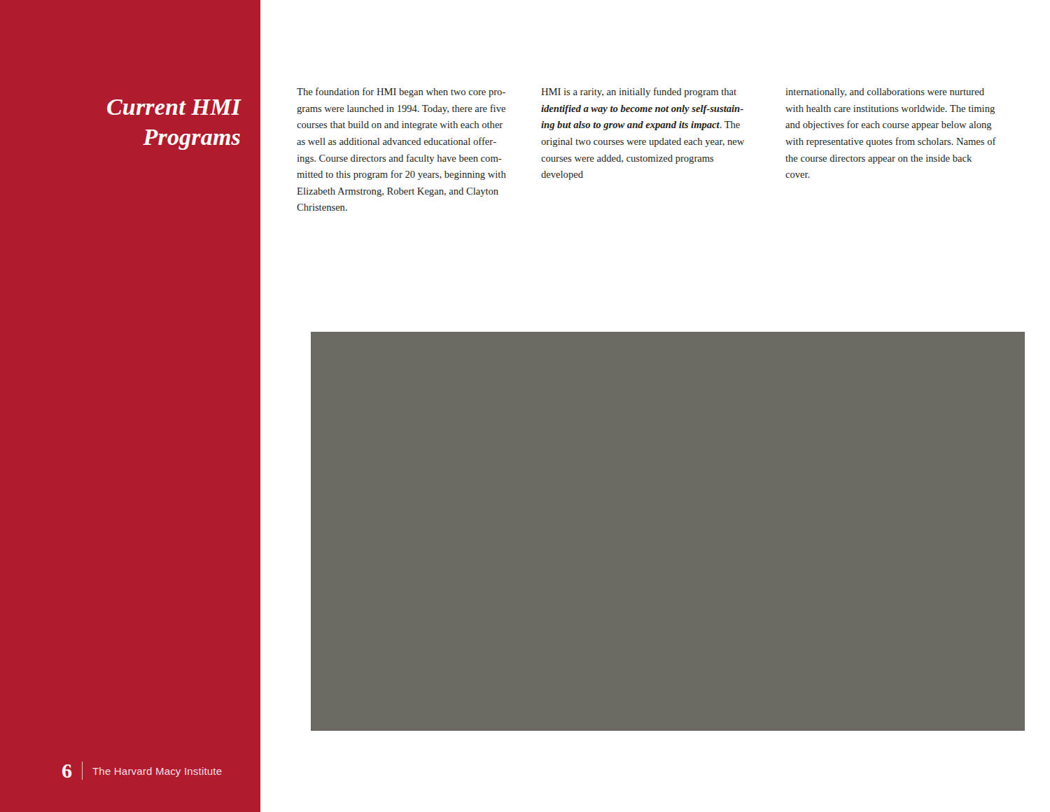Current HMI
Programs
The foundation for HMI began when two core programs were launched in 1994. Today, there are five courses that build on and integrate with each other as well as additional advanced educational offerings. Course directors and faculty have been committed to this program for 20 years, beginning with Elizabeth Armstrong, Robert Kegan, and Clayton Christensen.
HMI is a rarity, an initially funded program that identified a way to become not only self-sustaining but also to grow and expand its impact. The original two courses were updated each year, new courses were added, customized programs developed
internationally, and collaborations were nurtured with health care institutions worldwide. The timing and objectives for each course appear below along with representative quotes from scholars. Names of the course directors appear on the inside back cover.
6 The Harvard Macy Institute